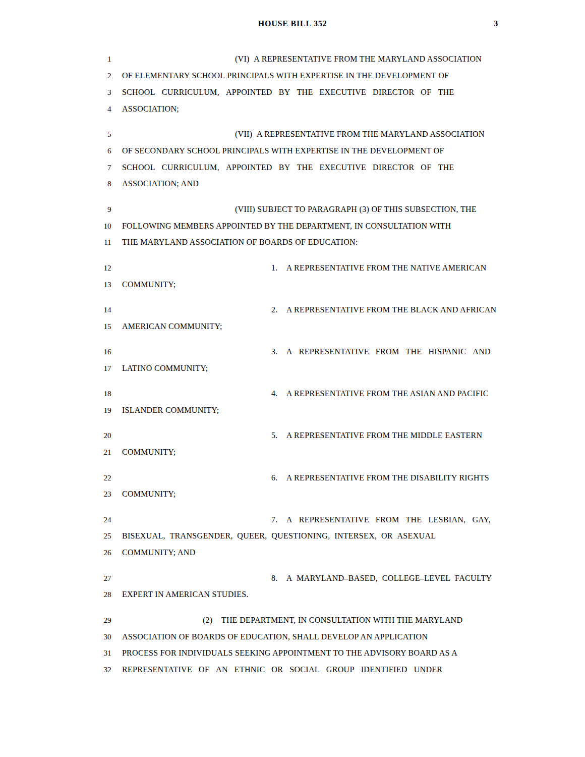HOUSE BILL 352 3
1 (VI) A REPRESENTATIVE FROM THE MARYLAND ASSOCIATION
2 OF ELEMENTARY SCHOOL PRINCIPALS WITH EXPERTISE IN THE DEVELOPMENT OF
3 SCHOOL CURRICULUM, APPOINTED BY THE EXECUTIVE DIRECTOR OF THE
4 ASSOCIATION;
5 (VII) A REPRESENTATIVE FROM THE MARYLAND ASSOCIATION
6 OF SECONDARY SCHOOL PRINCIPALS WITH EXPERTISE IN THE DEVELOPMENT OF
7 SCHOOL CURRICULUM, APPOINTED BY THE EXECUTIVE DIRECTOR OF THE
8 ASSOCIATION; AND
9 (VIII) SUBJECT TO PARAGRAPH (3) OF THIS SUBSECTION, THE
10 FOLLOWING MEMBERS APPOINTED BY THE DEPARTMENT, IN CONSULTATION WITH
11 THE MARYLAND ASSOCIATION OF BOARDS OF EDUCATION:
12 1. A REPRESENTATIVE FROM THE NATIVE AMERICAN
13 COMMUNITY;
14 2. A REPRESENTATIVE FROM THE BLACK AND AFRICAN
15 AMERICAN COMMUNITY;
16 3. A REPRESENTATIVE FROM THE HISPANIC AND
17 LATINO COMMUNITY;
18 4. A REPRESENTATIVE FROM THE ASIAN AND PACIFIC
19 ISLANDER COMMUNITY;
20 5. A REPRESENTATIVE FROM THE MIDDLE EASTERN
21 COMMUNITY;
22 6. A REPRESENTATIVE FROM THE DISABILITY RIGHTS
23 COMMUNITY;
24 7. A REPRESENTATIVE FROM THE LESBIAN, GAY,
25 BISEXUAL, TRANSGENDER, QUEER, QUESTIONING, INTERSEX, OR ASEXUAL
26 COMMUNITY; AND
27 8. A MARYLAND–BASED, COLLEGE–LEVEL FACULTY
28 EXPERT IN AMERICAN STUDIES.
29 (2) THE DEPARTMENT, IN CONSULTATION WITH THE MARYLAND
30 ASSOCIATION OF BOARDS OF EDUCATION, SHALL DEVELOP AN APPLICATION
31 PROCESS FOR INDIVIDUALS SEEKING APPOINTMENT TO THE ADVISORY BOARD AS A
32 REPRESENTATIVE OF AN ETHNIC OR SOCIAL GROUP IDENTIFIED UNDER